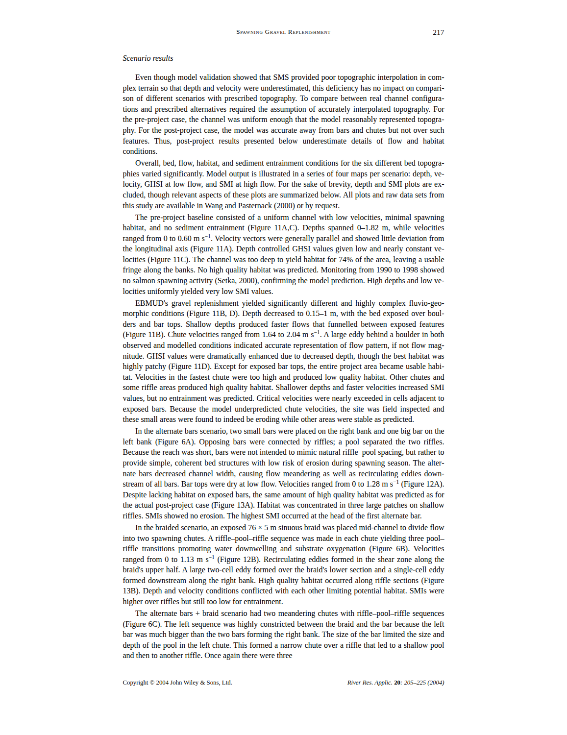Spawning Gravel Replenishment 217
Scenario results
Even though model validation showed that SMS provided poor topographic interpolation in complex terrain so that depth and velocity were underestimated, this deficiency has no impact on comparison of different scenarios with prescribed topography. To compare between real channel configurations and prescribed alternatives required the assumption of accurately interpolated topography. For the pre-project case, the channel was uniform enough that the model reasonably represented topography. For the post-project case, the model was accurate away from bars and chutes but not over such features. Thus, post-project results presented below underestimate details of flow and habitat conditions.
Overall, bed, flow, habitat, and sediment entrainment conditions for the six different bed topographies varied significantly. Model output is illustrated in a series of four maps per scenario: depth, velocity, GHSI at low flow, and SMI at high flow. For the sake of brevity, depth and SMI plots are excluded, though relevant aspects of these plots are summarized below. All plots and raw data sets from this study are available in Wang and Pasternack (2000) or by request.
The pre-project baseline consisted of a uniform channel with low velocities, minimal spawning habitat, and no sediment entrainment (Figure 11A,C). Depths spanned 0–1.82 m, while velocities ranged from 0 to 0.60 m s−1. Velocity vectors were generally parallel and showed little deviation from the longitudinal axis (Figure 11A). Depth controlled GHSI values given low and nearly constant velocities (Figure 11C). The channel was too deep to yield habitat for 74% of the area, leaving a usable fringe along the banks. No high quality habitat was predicted. Monitoring from 1990 to 1998 showed no salmon spawning activity (Setka, 2000), confirming the model prediction. High depths and low velocities uniformly yielded very low SMI values.
EBMUD's gravel replenishment yielded significantly different and highly complex fluvio-geomorphic conditions (Figure 11B, D). Depth decreased to 0.15–1 m, with the bed exposed over boulders and bar tops. Shallow depths produced faster flows that funnelled between exposed features (Figure 11B). Chute velocities ranged from 1.64 to 2.04 m s−1. A large eddy behind a boulder in both observed and modelled conditions indicated accurate representation of flow pattern, if not flow magnitude. GHSI values were dramatically enhanced due to decreased depth, though the best habitat was highly patchy (Figure 11D). Except for exposed bar tops, the entire project area became usable habitat. Velocities in the fastest chute were too high and produced low quality habitat. Other chutes and some riffle areas produced high quality habitat. Shallower depths and faster velocities increased SMI values, but no entrainment was predicted. Critical velocities were nearly exceeded in cells adjacent to exposed bars. Because the model underpredicted chute velocities, the site was field inspected and these small areas were found to indeed be eroding while other areas were stable as predicted.
In the alternate bars scenario, two small bars were placed on the right bank and one big bar on the left bank (Figure 6A). Opposing bars were connected by riffles; a pool separated the two riffles. Because the reach was short, bars were not intended to mimic natural riffle–pool spacing, but rather to provide simple, coherent bed structures with low risk of erosion during spawning season. The alternate bars decreased channel width, causing flow meandering as well as recirculating eddies downstream of all bars. Bar tops were dry at low flow. Velocities ranged from 0 to 1.28 m s−1 (Figure 12A). Despite lacking habitat on exposed bars, the same amount of high quality habitat was predicted as for the actual post-project case (Figure 13A). Habitat was concentrated in three large patches on shallow riffles. SMIs showed no erosion. The highest SMI occurred at the head of the first alternate bar.
In the braided scenario, an exposed 76 × 5 m sinuous braid was placed mid-channel to divide flow into two spawning chutes. A riffle–pool–riffle sequence was made in each chute yielding three pool–riffle transitions promoting water downwelling and substrate oxygenation (Figure 6B). Velocities ranged from 0 to 1.13 m s−1 (Figure 12B). Recirculating eddies formed in the shear zone along the braid's upper half. A large two-cell eddy formed over the braid's lower section and a single-cell eddy formed downstream along the right bank. High quality habitat occurred along riffle sections (Figure 13B). Depth and velocity conditions conflicted with each other limiting potential habitat. SMIs were higher over riffles but still too low for entrainment.
The alternate bars + braid scenario had two meandering chutes with riffle–pool–riffle sequences (Figure 6C). The left sequence was highly constricted between the braid and the bar because the left bar was much bigger than the two bars forming the right bank. The size of the bar limited the size and depth of the pool in the left chute. This formed a narrow chute over a riffle that led to a shallow pool and then to another riffle. Once again there were three
Copyright © 2004 John Wiley & Sons, Ltd. River Res. Applic. 20: 205–225 (2004)